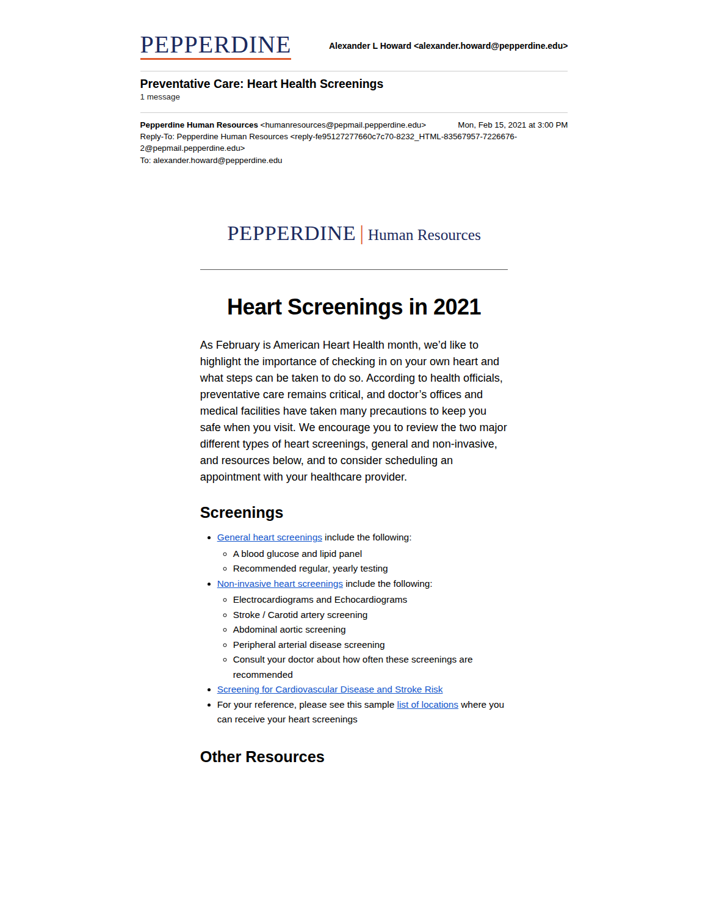PEPPERDINE
Alexander L Howard <alexander.howard@pepperdine.edu>
Preventative Care: Heart Health Screenings
1 message
Mon, Feb 15, 2021 at 3:00 PM Pepperdine Human Resources <humanresources@pepmail.pepperdine.edu>
Reply-To: Pepperdine Human Resources <reply-fe95127277660c7c70-8232_HTML-83567957-7226676-2@pepmail.pepperdine.edu>
To: alexander.howard@pepperdine.edu
PEPPERDINE|Human Resources
Heart Screenings in 2021
As February is American Heart Health month, we’d like to highlight the importance of checking in on your own heart and what steps can be taken to do so. According to health officials, preventative care remains critical, and doctor’s offices and medical facilities have taken many precautions to keep you safe when you visit. We encourage you to review the two major different types of heart screenings, general and non-invasive, and resources below, and to consider scheduling an appointment with your healthcare provider.
Screenings
General heart screenings include the following:
A blood glucose and lipid panel
Recommended regular, yearly testing
Non-invasive heart screenings include the following:
Electrocardiograms and Echocardiograms
Stroke / Carotid artery screening
Abdominal aortic screening
Peripheral arterial disease screening
Consult your doctor about how often these screenings are recommended
Screening for Cardiovascular Disease and Stroke Risk
For your reference, please see this sample list of locations where you can receive your heart screenings
Other Resources